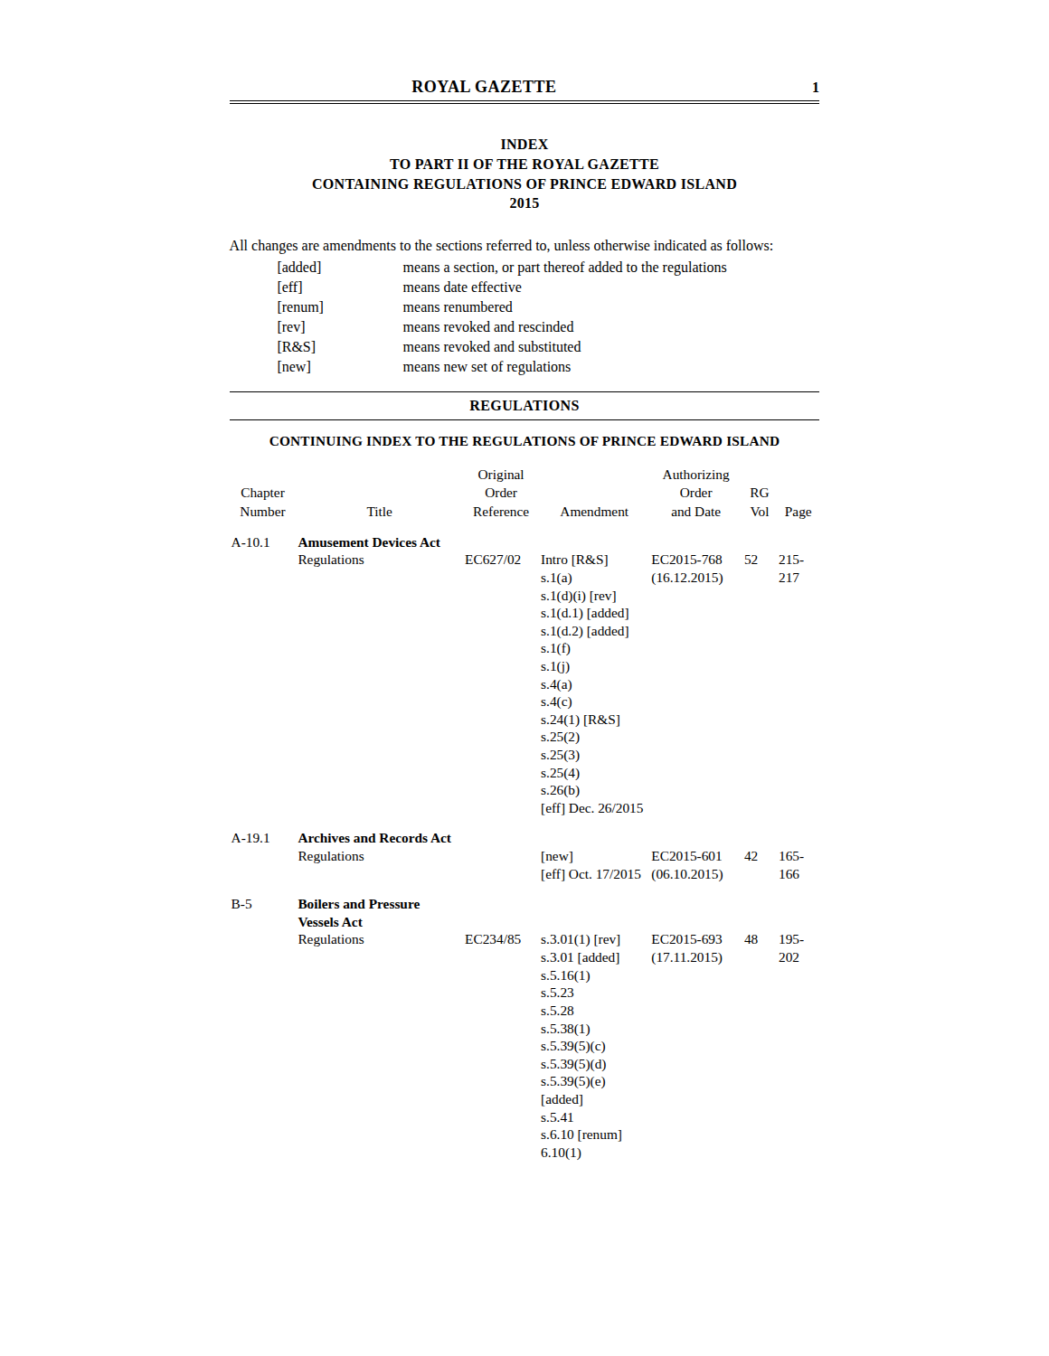ROYAL GAZETTE 1
INDEX
TO PART II OF THE ROYAL GAZETTE
CONTAINING REGULATIONS OF PRINCE EDWARD ISLAND
2015
All changes are amendments to the sections referred to, unless otherwise indicated as follows:
| [added] | means a section, or part thereof added to the regulations |
| [eff] | means date effective |
| [renum] | means renumbered |
| [rev] | means revoked and rescinded |
| [R&S] | means revoked and substituted |
| [new] | means new set of regulations |
REGULATIONS
CONTINUING INDEX TO THE REGULATIONS OF PRINCE EDWARD ISLAND
| | | Original | | Authorizing | | |
| --- | --- | --- | --- | --- | --- | --- |
| Chapter | | Order | | Order | RG | |
| Number | Title | Reference | Amendment | and Date | Vol | Page |
| A-10.1 | Amusement Devices Act | | | | | |
| | Regulations | EC627/02 | Intro [R&S] | EC2015-768 | 52 | 215- |
| | | | s.1(a) | (16.12.2015) | | 217 |
| | | | s.1(d)(i) [rev] | | | |
| | | | s.1(d.1) [added] | | | |
| | | | s.1(d.2) [added] | | | |
| | | | s.1(f) | | | |
| | | | s.1(j) | | | |
| | | | s.4(a) | | | |
| | | | s.4(c) | | | |
| | | | s.24(1) [R&S] | | | |
| | | | s.25(2) | | | |
| | | | s.25(3) | | | |
| | | | s.25(4) | | | |
| | | | s.26(b) | | | |
| | | | [eff] Dec. 26/2015 | | | |
| A-19.1 | Archives and Records Act | | | | | |
| | Regulations | | [new] | EC2015-601 | 42 | 165- |
| | | | [eff] Oct. 17/2015 | (06.10.2015) | | 166 |
| B-5 | Boilers and Pressure Vessels Act | | | | | |
| | Regulations | EC234/85 | s.3.01(1) [rev] | EC2015-693 | 48 | 195- |
| | | | s.3.01 [added] | (17.11.2015) | | 202 |
| | | | s.5.16(1) | | | |
| | | | s.5.23 | | | |
| | | | s.5.28 | | | |
| | | | s.5.38(1) | | | |
| | | | s.5.39(5)(c) | | | |
| | | | s.5.39(5)(d) | | | |
| | | | s.5.39(5)(e) [added] | | | |
| | | | s.5.41 | | | |
| | | | s.6.10 [renum] | | | |
| | | | 6.10(1) | | | |